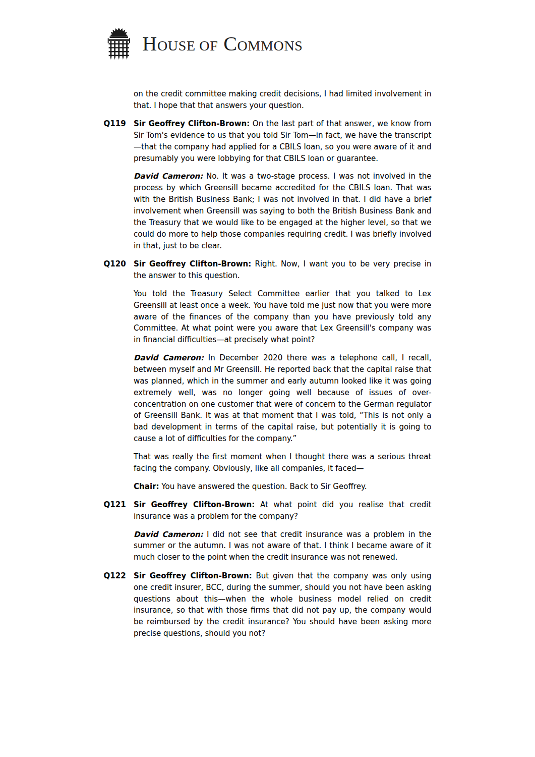HOUSE OF COMMONS
on the credit committee making credit decisions, I had limited involvement in that. I hope that that answers your question.
Q119
Sir Geoffrey Clifton-Brown: On the last part of that answer, we know from Sir Tom's evidence to us that you told Sir Tom—in fact, we have the transcript—that the company had applied for a CBILS loan, so you were aware of it and presumably you were lobbying for that CBILS loan or guarantee.
David Cameron: No. It was a two-stage process. I was not involved in the process by which Greensill became accredited for the CBILS loan. That was with the British Business Bank; I was not involved in that. I did have a brief involvement when Greensill was saying to both the British Business Bank and the Treasury that we would like to be engaged at the higher level, so that we could do more to help those companies requiring credit. I was briefly involved in that, just to be clear.
Q120
Sir Geoffrey Clifton-Brown: Right. Now, I want you to be very precise in the answer to this question.
You told the Treasury Select Committee earlier that you talked to Lex Greensill at least once a week. You have told me just now that you were more aware of the finances of the company than you have previously told any Committee. At what point were you aware that Lex Greensill's company was in financial difficulties—at precisely what point?
David Cameron: In December 2020 there was a telephone call, I recall, between myself and Mr Greensill. He reported back that the capital raise that was planned, which in the summer and early autumn looked like it was going extremely well, was no longer going well because of issues of over-concentration on one customer that were of concern to the German regulator of Greensill Bank. It was at that moment that I was told, “This is not only a bad development in terms of the capital raise, but potentially it is going to cause a lot of difficulties for the company.”
That was really the first moment when I thought there was a serious threat facing the company. Obviously, like all companies, it faced—
Chair: You have answered the question. Back to Sir Geoffrey.
Q121
Sir Geoffrey Clifton-Brown: At what point did you realise that credit insurance was a problem for the company?
David Cameron: I did not see that credit insurance was a problem in the summer or the autumn. I was not aware of that. I think I became aware of it much closer to the point when the credit insurance was not renewed.
Q122
Sir Geoffrey Clifton-Brown: But given that the company was only using one credit insurer, BCC, during the summer, should you not have been asking questions about this—when the whole business model relied on credit insurance, so that with those firms that did not pay up, the company would be reimbursed by the credit insurance? You should have been asking more precise questions, should you not?